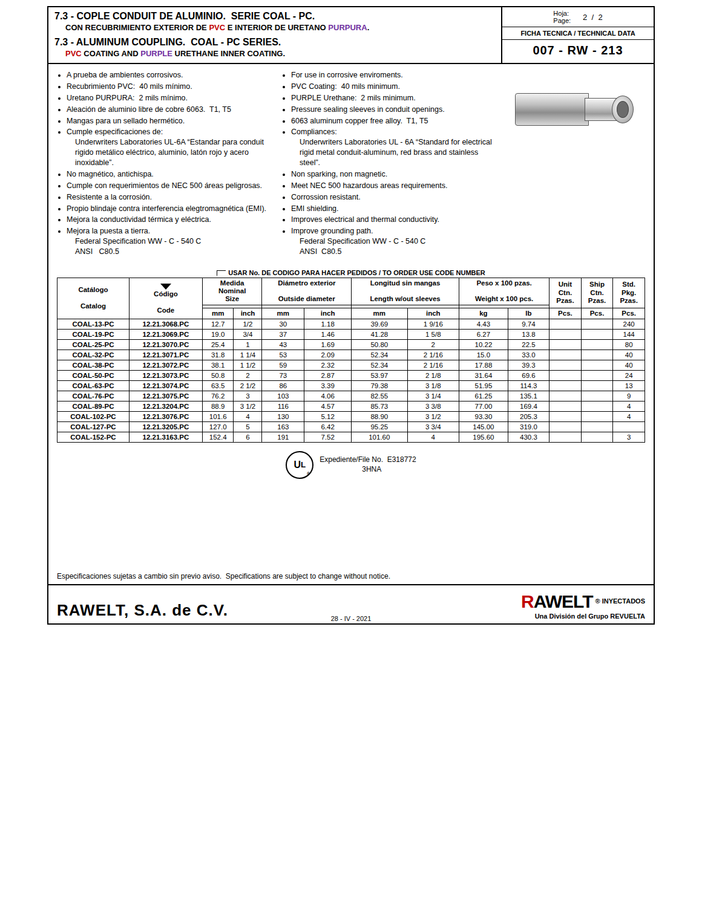7.3 - COPLE CONDUIT DE ALUMINIO. SERIE COAL - PC.
CON RECUBRIMIENTO EXTERIOR DE PVC E INTERIOR DE URETANO PURPURA.
7.3 - ALUMINUM COUPLING. COAL - PC SERIES.
PVC COATING AND PURPLE URETHANE INNER COATING.
Hoja:
Page:
2 / 2
FICHA TECNICA / TECHNICAL DATA
007 - RW - 213
A prueba de ambientes corrosivos.
Recubrimiento PVC: 40 mils mínimo.
Uretano PURPURA: 2 mils mínimo.
Aleación de aluminio libre de cobre 6063. T1, T5
Mangas para un sellado hermético.
Cumple especificaciones de: Underwriters Laboratories UL-6A “Estandar para conduit rigido metálico eléctrico, aluminio, latón rojo y acero inoxidable”.
No magnético, antichispa.
Cumple con requerimientos de NEC 500 áreas peligrosas.
Resistente a la corrosión.
Propio blindaje contra interferencia elegtromagnética (EMI).
Mejora la conductividad térmica y eléctrica.
Mejora la puesta a tierra. Federal Specification WW - C - 540 C
ANSI C80.5
For use in corrosive enviroments.
PVC Coating: 40 mils minimum.
PURPLE Urethane: 2 mils minimum.
Pressure sealing sleeves in conduit openings.
6063 aluminum copper free alloy. T1, T5
Compliances: Underwriters Laboratories UL - 6A “Standard for electrical rigid metal conduit-aluminum, red brass and stainless steel”.
Non sparking, non magnetic.
Meet NEC 500 hazardous areas requirements.
Corrossion resistant.
EMI shielding.
Improves electrical and thermal conductivity.
Improve grounding path. Federal Specification WW - C - 540 C
ANSI C80.5
USAR No. DE CODIGO PARA HACER PEDIDOS / TO ORDER USE CODE NUMBER
| Catálogo Catalog | Código Code | Medida Nominal Size | Diámetro exterior Outside diameter | Longitud sin mangas Length w/out sleeves | Peso x 100 pzas. Weight x 100 pcs. | Unit Ctn. Pzas. | Ship Ctn. Pzas. | Std. Pkg. Pzas. |
| --- | --- | --- | --- | --- | --- | --- | --- | --- |
| mm | inch | mm | inch | mm | inch | kg | lb | Pcs. | Pcs. | Pcs. |
| COAL-13-PC | 12.21.3068.PC | 12.7 | 1/2 | 30 | 1.18 | 39.69 | 1 9/16 | 4.43 | 9.74 | | | 240 |
| COAL-19-PC | 12.21.3069.PC | 19.0 | 3/4 | 37 | 1.46 | 41.28 | 1 5/8 | 6.27 | 13.8 | | | 144 |
| COAL-25-PC | 12.21.3070.PC | 25.4 | 1 | 43 | 1.69 | 50.80 | 2 | 10.22 | 22.5 | | | 80 |
| COAL-32-PC | 12.21.3071.PC | 31.8 | 1 1/4 | 53 | 2.09 | 52.34 | 2 1/16 | 15.0 | 33.0 | | | 40 |
| COAL-38-PC | 12.21.3072.PC | 38.1 | 1 1/2 | 59 | 2.32 | 52.34 | 2 1/16 | 17.88 | 39.3 | | | 40 |
| COAL-50-PC | 12.21.3073.PC | 50.8 | 2 | 73 | 2.87 | 53.97 | 2 1/8 | 31.64 | 69.6 | | | 24 |
| COAL-63-PC | 12.21.3074.PC | 63.5 | 2 1/2 | 86 | 3.39 | 79.38 | 3 1/8 | 51.95 | 114.3 | | | 13 |
| COAL-76-PC | 12.21.3075.PC | 76.2 | 3 | 103 | 4.06 | 82.55 | 3 1/4 | 61.25 | 135.1 | | | 9 |
| COAL-89-PC | 12.21.3204.PC | 88.9 | 3 1/2 | 116 | 4.57 | 85.73 | 3 3/8 | 77.00 | 169.4 | | | 4 |
| COAL-102-PC | 12.21.3076.PC | 101.6 | 4 | 130 | 5.12 | 88.90 | 3 1/2 | 93.30 | 205.3 | | | 4 |
| COAL-127-PC | 12.21.3205.PC | 127.0 | 5 | 163 | 6.42 | 95.25 | 3 3/4 | 145.00 | 319.0 | | | |
| COAL-152-PC | 12.21.3163.PC | 152.4 | 6 | 191 | 7.52 | 101.60 | 4 | 195.60 | 430.3 | | | 3 |
UL®
Expediente/File No. E318772 3HNA
Especificaciones sujetas a cambio sin previo aviso. Specifications are subject to change without notice.
RAWELT, S.A. de C.V.
RAWELT
® INYECTADOS
Una División del Grupo REVUELTA
28 - IV - 2021